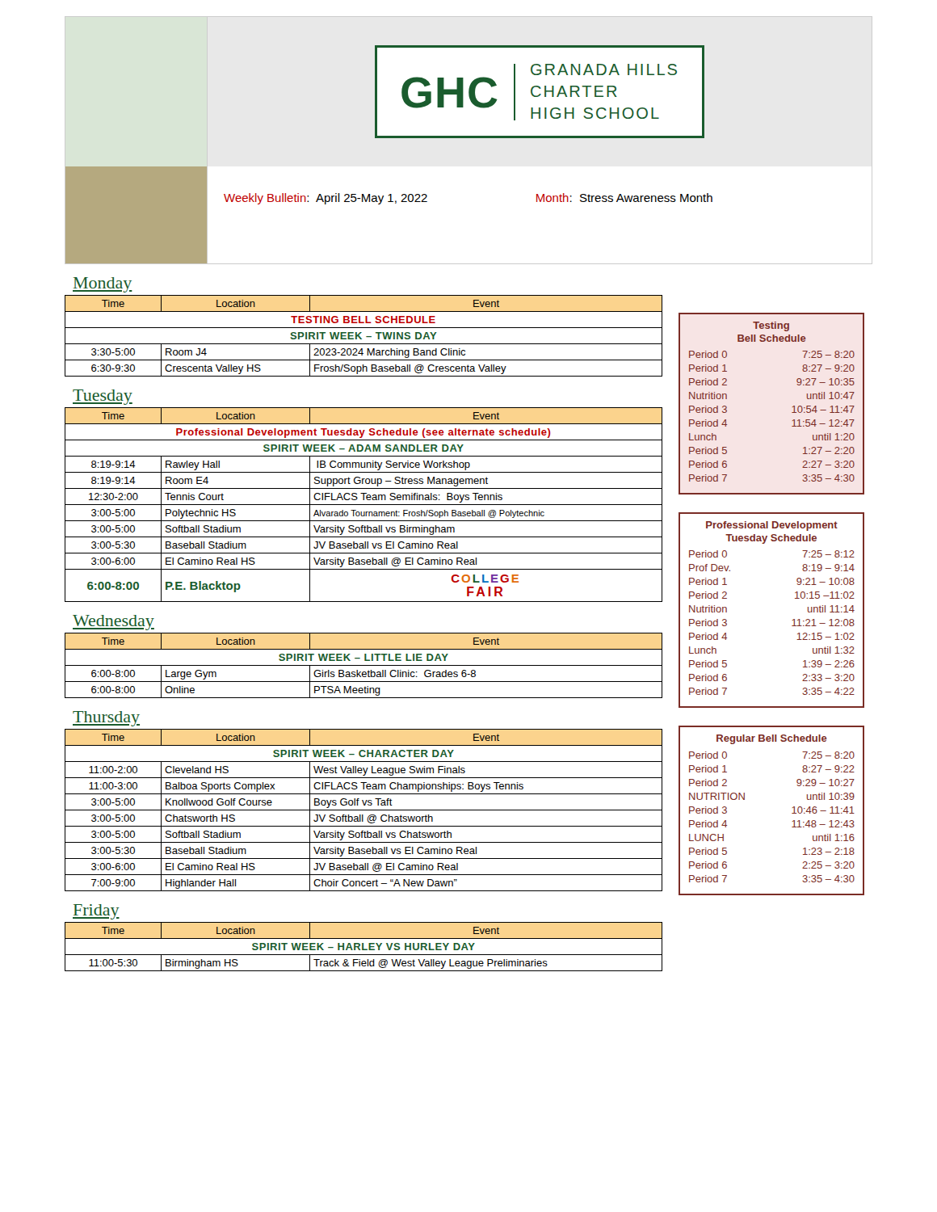GHC
GRANADA HILLS
CHARTER
HIGH SCHOOL
Weekly Bulletin: April 25-May 1, 2022 Month: Stress Awareness Month
Monday
| Time | Location | Event |
| --- | --- | --- |
| TESTING BELL SCHEDULE |
| SPIRIT WEEK – TWINS DAY |
| 3:30-5:00 | Room J4 | 2023-2024 Marching Band Clinic |
| 6:30-9:30 | Crescenta Valley HS | Frosh/Soph Baseball @ Crescenta Valley |
Tuesday
| Time | Location | Event |
| --- | --- | --- |
| Professional Development Tuesday Schedule (see alternate schedule) |
| SPIRIT WEEK – ADAM SANDLER DAY |
| 8:19-9:14 | Rawley Hall | IB Community Service Workshop |
| 8:19-9:14 | Room E4 | Support Group – Stress Management |
| 12:30-2:00 | Tennis Court | CIFLACS Team Semifinals: Boys Tennis |
| 3:00-5:00 | Polytechnic HS | Alvarado Tournament: Frosh/Soph Baseball @ Polytechnic |
| 3:00-5:00 | Softball Stadium | Varsity Softball vs Birmingham |
| 3:00-5:30 | Baseball Stadium | JV Baseball vs El Camino Real |
| 3:00-6:00 | El Camino Real HS | Varsity Baseball @ El Camino Real |
| 6:00-8:00 | P.E. Blacktop | C O L L E G E FAIR |
Wednesday
| Time | Location | Event |
| --- | --- | --- |
| SPIRIT WEEK – LITTLE LIE DAY |
| 6:00-8:00 | Large Gym | Girls Basketball Clinic: Grades 6-8 |
| 6:00-8:00 | Online | PTSA Meeting |
Thursday
| Time | Location | Event |
| --- | --- | --- |
| SPIRIT WEEK – CHARACTER DAY |
| 11:00-2:00 | Cleveland HS | West Valley League Swim Finals |
| 11:00-3:00 | Balboa Sports Complex | CIFLACS Team Championships: Boys Tennis |
| 3:00-5:00 | Knollwood Golf Course | Boys Golf vs Taft |
| 3:00-5:00 | Chatsworth HS | JV Softball @ Chatsworth |
| 3:00-5:00 | Softball Stadium | Varsity Softball vs Chatsworth |
| 3:00-5:30 | Baseball Stadium | Varsity Baseball vs El Camino Real |
| 3:00-6:00 | El Camino Real HS | JV Baseball @ El Camino Real |
| 7:00-9:00 | Highlander Hall | Choir Concert – “A New Dawn” |
Friday
| Time | Location | Event |
| --- | --- | --- |
| SPIRIT WEEK – HARLEY VS HURLEY DAY |
| 11:00-5:30 | Birmingham HS | Track & Field @ West Valley League Preliminaries |
Testing
Bell Schedule
| Period 0 | 7:25 – 8:20 |
| Period 1 | 8:27 – 9:20 |
| Period 2 | 9:27 – 10:35 |
| Nutrition | until 10:47 |
| Period 3 | 10:54 – 11:47 |
| Period 4 | 11:54 – 12:47 |
| Lunch | until 1:20 |
| Period 5 | 1:27 – 2:20 |
| Period 6 | 2:27 – 3:20 |
| Period 7 | 3:35 – 4:30 |
Professional Development
Tuesday Schedule
| Period 0 | 7:25 – 8:12 |
| Prof Dev. | 8:19 – 9:14 |
| Period 1 | 9:21 – 10:08 |
| Period 2 | 10:15 –11:02 |
| Nutrition | until 11:14 |
| Period 3 | 11:21 – 12:08 |
| Period 4 | 12:15 – 1:02 |
| Lunch | until 1:32 |
| Period 5 | 1:39 – 2:26 |
| Period 6 | 2:33 – 3:20 |
| Period 7 | 3:35 – 4:22 |
Regular Bell Schedule
| Period 0 | 7:25 – 8:20 |
| Period 1 | 8:27 – 9:22 |
| Period 2 | 9:29 – 10:27 |
| NUTRITION | until 10:39 |
| Period 3 | 10:46 – 11:41 |
| Period 4 | 11:48 – 12:43 |
| LUNCH | until 1:16 |
| Period 5 | 1:23 – 2:18 |
| Period 6 | 2:25 – 3:20 |
| Period 7 | 3:35 – 4:30 |